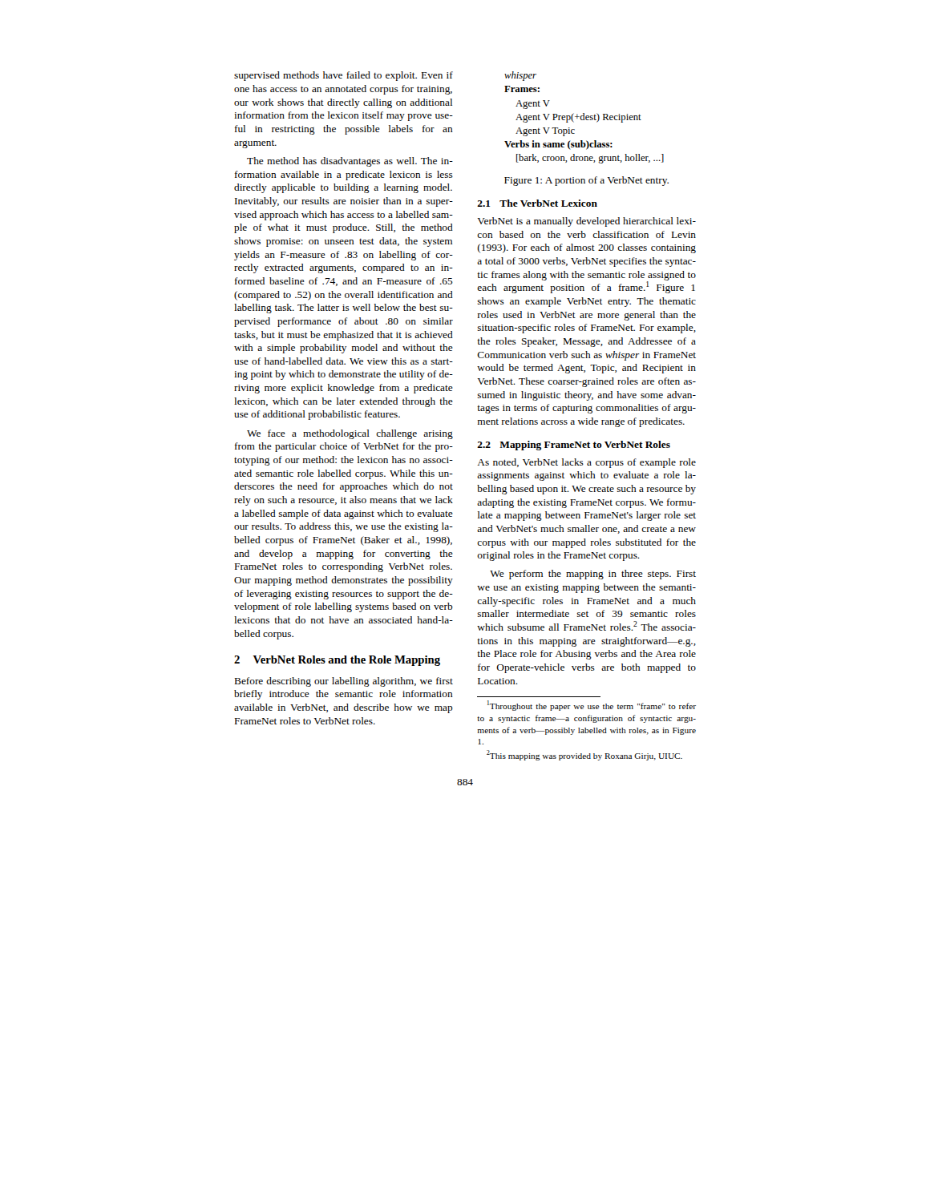supervised methods have failed to exploit. Even if one has access to an annotated corpus for training, our work shows that directly calling on additional information from the lexicon itself may prove useful in restricting the possible labels for an argument.
The method has disadvantages as well. The information available in a predicate lexicon is less directly applicable to building a learning model. Inevitably, our results are noisier than in a supervised approach which has access to a labelled sample of what it must produce. Still, the method shows promise: on unseen test data, the system yields an F-measure of .83 on labelling of correctly extracted arguments, compared to an informed baseline of .74, and an F-measure of .65 (compared to .52) on the overall identification and labelling task. The latter is well below the best supervised performance of about .80 on similar tasks, but it must be emphasized that it is achieved with a simple probability model and without the use of hand-labelled data. We view this as a starting point by which to demonstrate the utility of deriving more explicit knowledge from a predicate lexicon, which can be later extended through the use of additional probabilistic features.
We face a methodological challenge arising from the particular choice of VerbNet for the prototyping of our method: the lexicon has no associated semantic role labelled corpus. While this underscores the need for approaches which do not rely on such a resource, it also means that we lack a labelled sample of data against which to evaluate our results. To address this, we use the existing labelled corpus of FrameNet (Baker et al., 1998), and develop a mapping for converting the FrameNet roles to corresponding VerbNet roles. Our mapping method demonstrates the possibility of leveraging existing resources to support the development of role labelling systems based on verb lexicons that do not have an associated hand-labelled corpus.
2 VerbNet Roles and the Role Mapping
Before describing our labelling algorithm, we first briefly introduce the semantic role information available in VerbNet, and describe how we map FrameNet roles to VerbNet roles.
whisper
Frames: Agent V Agent V Prep(+dest) Recipient Agent V Topic Verbs in same (sub)class: [bark, croon, drone, grunt, holler, ...]
Figure 1: A portion of a VerbNet entry.
2.1 The VerbNet Lexicon
VerbNet is a manually developed hierarchical lexicon based on the verb classification of Levin (1993). For each of almost 200 classes containing a total of 3000 verbs, VerbNet specifies the syntactic frames along with the semantic role assigned to each argument position of a frame.1 Figure 1 shows an example VerbNet entry. The thematic roles used in VerbNet are more general than the situation-specific roles of FrameNet. For example, the roles Speaker, Message, and Addressee of a Communication verb such as whisper in FrameNet would be termed Agent, Topic, and Recipient in VerbNet. These coarser-grained roles are often assumed in linguistic theory, and have some advantages in terms of capturing commonalities of argument relations across a wide range of predicates.
2.2 Mapping FrameNet to VerbNet Roles
As noted, VerbNet lacks a corpus of example role assignments against which to evaluate a role labelling based upon it. We create such a resource by adapting the existing FrameNet corpus. We formulate a mapping between FrameNet's larger role set and VerbNet's much smaller one, and create a new corpus with our mapped roles substituted for the original roles in the FrameNet corpus.
We perform the mapping in three steps. First we use an existing mapping between the semantically-specific roles in FrameNet and a much smaller intermediate set of 39 semantic roles which subsume all FrameNet roles.2 The associations in this mapping are straightforward—e.g., the Place role for Abusing verbs and the Area role for Operate-vehicle verbs are both mapped to Location.
1Throughout the paper we use the term "frame" to refer to a syntactic frame—a configuration of syntactic arguments of a verb—possibly labelled with roles, as in Figure 1.
2This mapping was provided by Roxana Girju, UIUC.
884